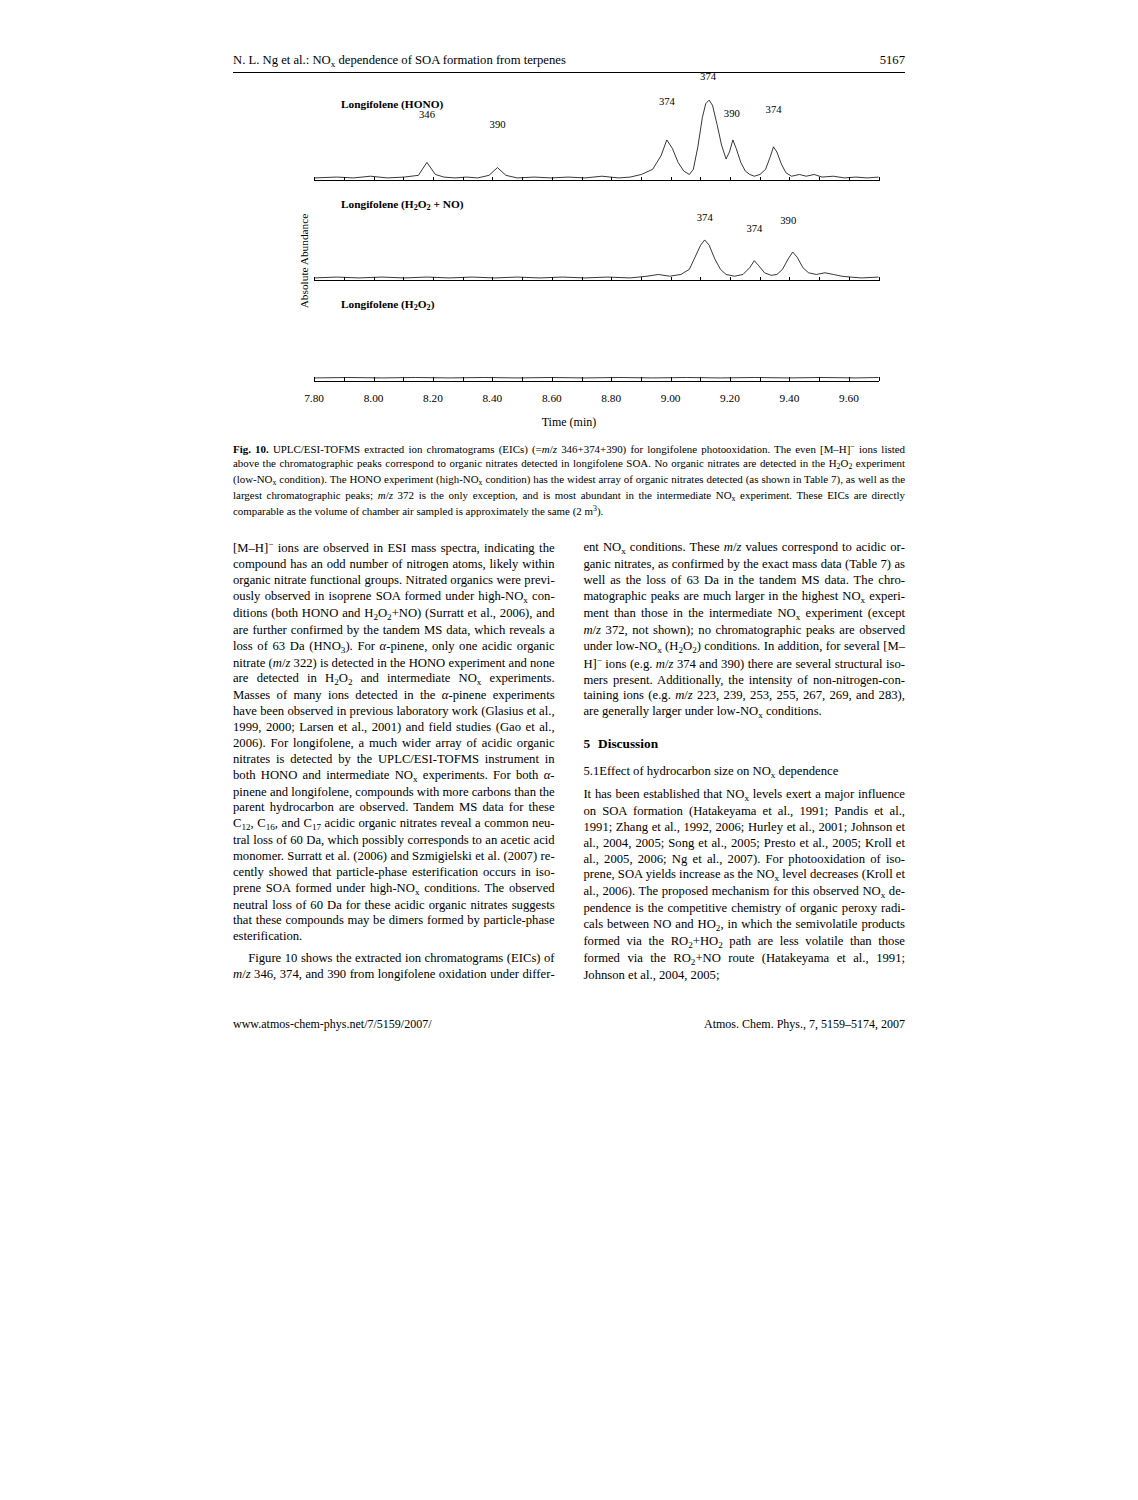N. L. Ng et al.: NOx dependence of SOA formation from terpenes
5167
Absolute Abundance
Longifolene (HONO)
346
390
374
374
390
374
Longifolene (H2O2 + NO)
374
374
390
Longifolene (H2O2)
7.80
8.00
8.20
8.40
8.60
8.80
9.00
9.20
9.40
9.60
Time (min)
Fig. 10. UPLC/ESI-TOFMS extracted ion chromatograms (EICs) (=m/z 346+374+390) for longifolene photooxidation. The even [M–H]− ions listed above the chromatographic peaks correspond to organic nitrates detected in longifolene SOA. No organic nitrates are detected in the H2O2 experiment (low-NOx condition). The HONO experiment (high-NOx condition) has the widest array of organic nitrates detected (as shown in Table 7), as well as the largest chromatographic peaks; m/z 372 is the only exception, and is most abundant in the intermediate NOx experiment. These EICs are directly comparable as the volume of chamber air sampled is approximately the same (2 m3).
[M–H]− ions are observed in ESI mass spectra, indicating the compound has an odd number of nitrogen atoms, likely within organic nitrate functional groups. Nitrated organics were previously observed in isoprene SOA formed under high-NOx conditions (both HONO and H2O2+NO) (Surratt et al., 2006), and are further confirmed by the tandem MS data, which reveals a loss of 63 Da (HNO3). For α-pinene, only one acidic organic nitrate (m/z 322) is detected in the HONO experiment and none are detected in H2O2 and intermediate NOx experiments. Masses of many ions detected in the α-pinene experiments have been observed in previous laboratory work (Glasius et al., 1999, 2000; Larsen et al., 2001) and field studies (Gao et al., 2006). For longifolene, a much wider array of acidic organic nitrates is detected by the UPLC/ESI-TOFMS instrument in both HONO and intermediate NOx experiments. For both α-pinene and longifolene, compounds with more carbons than the parent hydrocarbon are observed. Tandem MS data for these C12, C16, and C17 acidic organic nitrates reveal a common neutral loss of 60 Da, which possibly corresponds to an acetic acid monomer. Surratt et al. (2006) and Szmigielski et al. (2007) recently showed that particle-phase esterification occurs in isoprene SOA formed under high-NOx conditions. The observed neutral loss of 60 Da for these acidic organic nitrates suggests that these compounds may be dimers formed by particle-phase esterification.
Figure 10 shows the extracted ion chromatograms (EICs) of m/z 346, 374, and 390 from longifolene oxidation under different NOx conditions. These m/z values correspond to acidic organic nitrates, as confirmed by the exact mass data (Table 7) as well as the loss of 63 Da in the tandem MS data. The chromatographic peaks are much larger in the highest NOx experiment than those in the intermediate NOx experiment (except m/z 372, not shown); no chromatographic peaks are observed under low-NOx (H2O2) conditions. In addition, for several [M–H]− ions (e.g. m/z 374 and 390) there are several structural isomers present. Additionally, the intensity of non-nitrogen-containing ions (e.g. m/z 223, 239, 253, 255, 267, 269, and 283), are generally larger under low-NOx conditions.
5 Discussion
5.1 Effect of hydrocarbon size on NOx dependence
It has been established that NOx levels exert a major influence on SOA formation (Hatakeyama et al., 1991; Pandis et al., 1991; Zhang et al., 1992, 2006; Hurley et al., 2001; Johnson et al., 2004, 2005; Song et al., 2005; Presto et al., 2005; Kroll et al., 2005, 2006; Ng et al., 2007). For photooxidation of isoprene, SOA yields increase as the NOx level decreases (Kroll et al., 2006). The proposed mechanism for this observed NOx dependence is the competitive chemistry of organic peroxy radicals between NO and HO2, in which the semivolatile products formed via the RO2+HO2 path are less volatile than those formed via the RO2+NO route (Hatakeyama et al., 1991; Johnson et al., 2004, 2005;
www.atmos-chem-phys.net/7/5159/2007/
Atmos. Chem. Phys., 7, 5159–5174, 2007